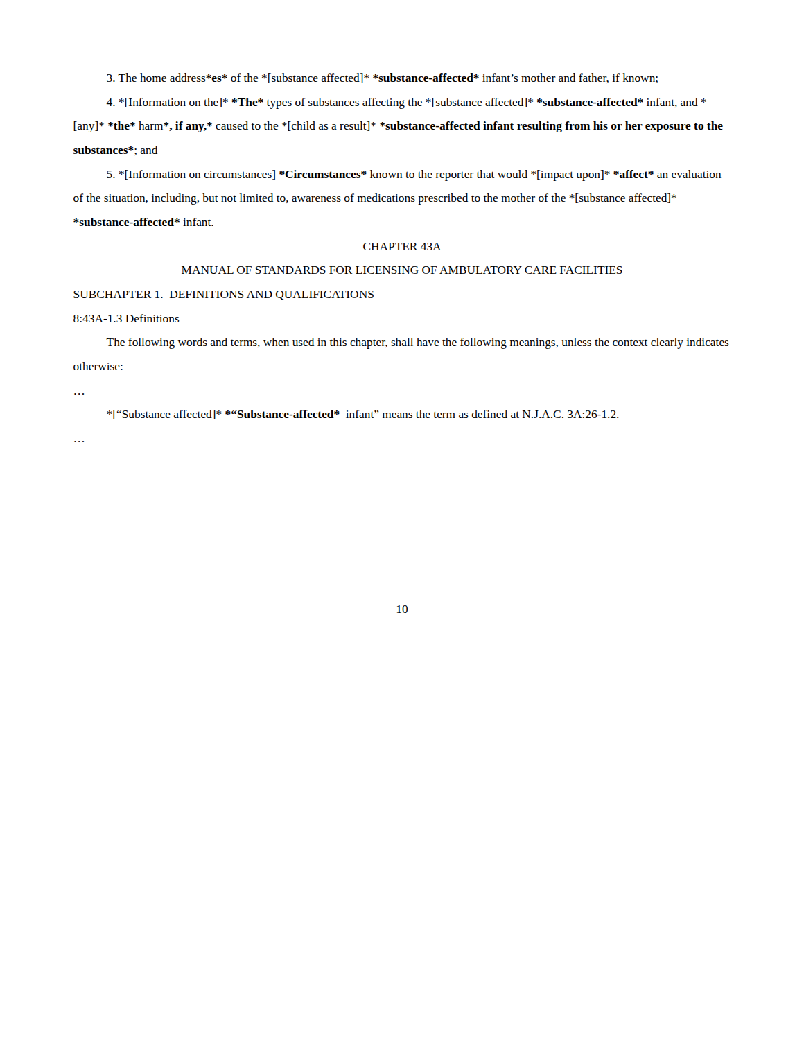3. The home address*es* of the *[substance affected]* *substance-affected* infant’s mother and father, if known;
4. *[Information on the]* *The* types of substances affecting the *[substance affected]* *substance-affected* infant, and *[any]* *the* harm*, if any,* caused to the *[child as a result]* *substance-affected infant resulting from his or her exposure to the substances*; and
5. *[Information on circumstances] *Circumstances* known to the reporter that would *[impact upon]* *affect* an evaluation of the situation, including, but not limited to, awareness of medications prescribed to the mother of the *[substance affected]* *substance-affected* infant.
CHAPTER 43A
MANUAL OF STANDARDS FOR LICENSING OF AMBULATORY CARE FACILITIES
SUBCHAPTER 1. DEFINITIONS AND QUALIFICATIONS
8:43A-1.3 Definitions
The following words and terms, when used in this chapter, shall have the following meanings, unless the context clearly indicates otherwise:
…
*[“Substance affected]* *“Substance-affected* infant” means the term as defined at N.J.A.C. 3A:26-1.2.
…
10